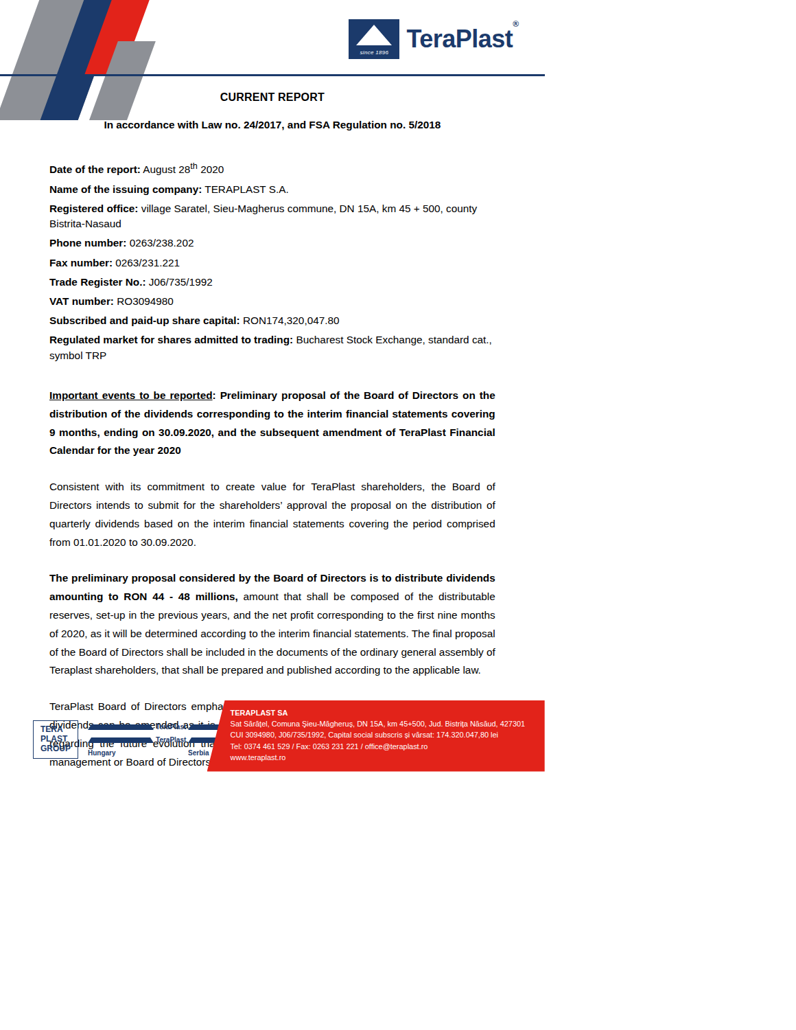TeraPlast®
CURRENT REPORT
In accordance with Law no. 24/2017, and FSA Regulation no. 5/2018
Date of the report: August 28th 2020
Name of the issuing company: TERAPLAST S.A.
Registered office: village Saratel, Sieu-Magherus commune, DN 15A, km 45 + 500, county Bistrita-Nasaud
Phone number: 0263/238.202
Fax number: 0263/231.221
Trade Register No.: J06/735/1992
VAT number: RO3094980
Subscribed and paid-up share capital: RON174,320,047.80
Regulated market for shares admitted to trading: Bucharest Stock Exchange, standard cat., symbol TRP
Important events to be reported: Preliminary proposal of the Board of Directors on the distribution of the dividends corresponding to the interim financial statements covering 9 months, ending on 30.09.2020, and the subsequent amendment of TeraPlast Financial Calendar for the year 2020
Consistent with its commitment to create value for TeraPlast shareholders, the Board of Directors intends to submit for the shareholders’ approval the proposal on the distribution of quarterly dividends based on the interim financial statements covering the period comprised from 01.01.2020 to 30.09.2020.
The preliminary proposal considered by the Board of Directors is to distribute dividends amounting to RON 44 - 48 millions, amount that shall be composed of the distributable reserves, set-up in the previous years, and the net profit corresponding to the first nine months of 2020, as it will be determined according to the interim financial statements. The final proposal of the Board of Directors shall be included in the documents of the ordinary general assembly of Teraplast shareholders, that shall be prepared and published according to the applicable law.
TeraPlast Board of Directors emphasizes that the preliminary proposal on the distribution of dividends can be amended as it is based on the first six months evolution and the estimates regarding the future evolution that can be influenced by events beyond the control of its management or Board of Directors.
TERA
PLAST
GROUP
TeraPlast TeraSteel TeraGlass TeraPlast
TeraPlast
Hungary TeraSteel
Serbia wetterbest Recycling
TERAPLAST SA
Sat Sărățel, Comuna Şieu-Măgheruș, DN 15A, km 45+500, Jud. Bistrița Năsăud, 427301
CUI 3094980, J06/735/1992, Capital social subscris și vărsat: 174.320.047,80 lei
Tel: 0374 461 529 / Fax: 0263 231 221 / office@teraplast.ro
www.teraplast.ro